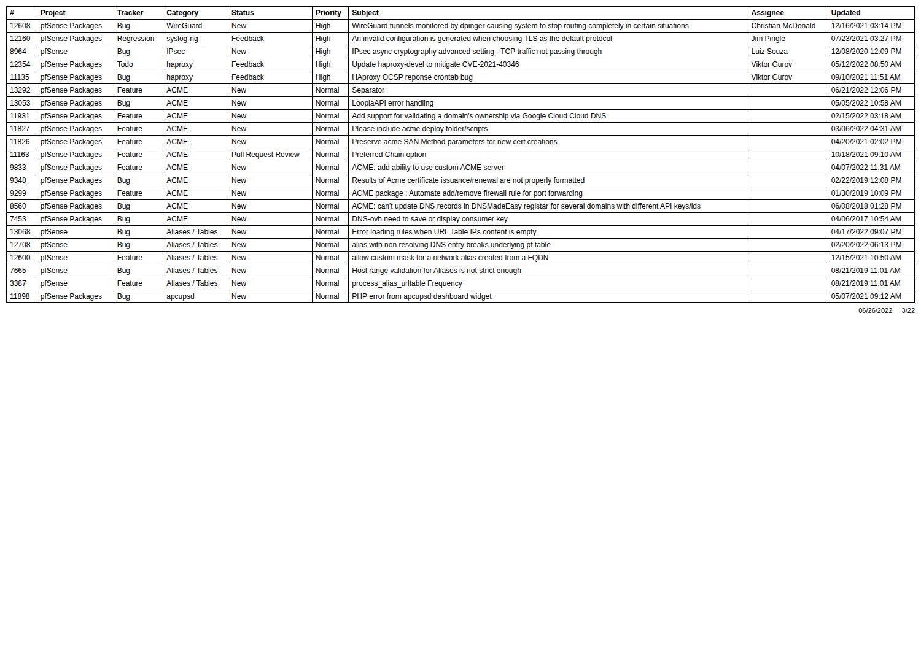| # | Project | Tracker | Category | Status | Priority | Subject | Assignee | Updated |
| --- | --- | --- | --- | --- | --- | --- | --- | --- |
| 12608 | pfSense Packages | Bug | WireGuard | New | High | WireGuard tunnels monitored by dpinger causing system to stop routing completely in certain situations | Christian McDonald | 12/16/2021 03:14 PM |
| 12160 | pfSense Packages | Regression | syslog-ng | Feedback | High | An invalid configuration is generated when choosing TLS as the default protocol | Jim Pingle | 07/23/2021 03:27 PM |
| 8964 | pfSense | Bug | IPsec | New | High | IPsec async cryptography advanced setting - TCP traffic not passing through | Luiz Souza | 12/08/2020 12:09 PM |
| 12354 | pfSense Packages | Todo | haproxy | Feedback | High | Update haproxy-devel to mitigate CVE-2021-40346 | Viktor Gurov | 05/12/2022 08:50 AM |
| 11135 | pfSense Packages | Bug | haproxy | Feedback | High | HAproxy OCSP reponse crontab bug | Viktor Gurov | 09/10/2021 11:51 AM |
| 13292 | pfSense Packages | Feature | ACME | New | Normal | Separator | | 06/21/2022 12:06 PM |
| 13053 | pfSense Packages | Bug | ACME | New | Normal | LoopiaAPI error handling | | 05/05/2022 10:58 AM |
| 11931 | pfSense Packages | Feature | ACME | New | Normal | Add support for validating a domain's ownership via Google Cloud Cloud DNS | | 02/15/2022 03:18 AM |
| 11827 | pfSense Packages | Feature | ACME | New | Normal | Please include acme deploy folder/scripts | | 03/06/2022 04:31 AM |
| 11826 | pfSense Packages | Feature | ACME | New | Normal | Preserve acme SAN Method parameters for new cert creations | | 04/20/2021 02:02 PM |
| 11163 | pfSense Packages | Feature | ACME | Pull Request Review | Normal | Preferred Chain option | | 10/18/2021 09:10 AM |
| 9833 | pfSense Packages | Feature | ACME | New | Normal | ACME: add ability to use custom ACME server | | 04/07/2022 11:31 AM |
| 9348 | pfSense Packages | Bug | ACME | New | Normal | Results of Acme certificate issuance/renewal are not properly formatted | | 02/22/2019 12:08 PM |
| 9299 | pfSense Packages | Feature | ACME | New | Normal | ACME package : Automate add/remove firewall rule for port forwarding | | 01/30/2019 10:09 PM |
| 8560 | pfSense Packages | Bug | ACME | New | Normal | ACME: can't update DNS records in DNSMadeEasy registar for several domains with different API keys/ids | | 06/08/2018 01:28 PM |
| 7453 | pfSense Packages | Bug | ACME | New | Normal | DNS-ovh need to save or display consumer key | | 04/06/2017 10:54 AM |
| 13068 | pfSense | Bug | Aliases / Tables | New | Normal | Error loading rules when URL Table IPs content is empty | | 04/17/2022 09:07 PM |
| 12708 | pfSense | Bug | Aliases / Tables | New | Normal | alias with non resolving DNS entry breaks underlying pf table | | 02/20/2022 06:13 PM |
| 12600 | pfSense | Feature | Aliases / Tables | New | Normal | allow custom mask for a network alias created from a FQDN | | 12/15/2021 10:50 AM |
| 7665 | pfSense | Bug | Aliases / Tables | New | Normal | Host range validation for Aliases is not strict enough | | 08/21/2019 11:01 AM |
| 3387 | pfSense | Feature | Aliases / Tables | New | Normal | process_alias_urltable Frequency | | 08/21/2019 11:01 AM |
| 11898 | pfSense Packages | Bug | apcupsd | New | Normal | PHP error from apcupsd dashboard widget | | 05/07/2021 09:12 AM |
06/26/2022 3/22